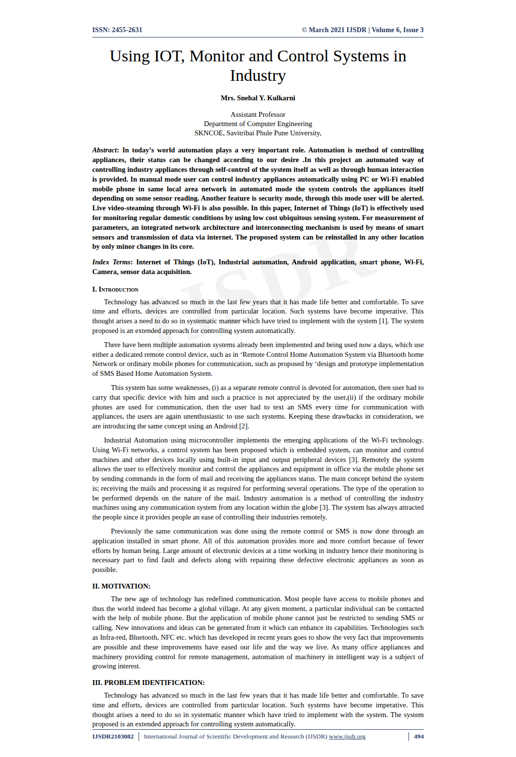IJSDR
ISSN: 2455-2631 © March 2021 IJSDR | Volume 6, Issue 3
Using IOT, Monitor and Control Systems in Industry
Mrs. Snehal Y. Kulkarni
Assistant Professor
Department of Computer Engineering
SKNCOE, Savitribai Phule Pune University,
Abstract: In today’s world automation plays a very important role. Automation is method of controlling appliances, their status can be changed according to our desire .In this project an automated way of controlling industry appliances through self-control of the system itself as well as through human interaction is provided. In manual mode user can control industry appliances automatically using PC or Wi-Fi enabled mobile phone in same local area network in automated mode the system controls the appliances itself depending on some sensor reading. Another feature is security mode, through this mode user will be alerted. Live video-steaming through Wi-Fi is also possible. In this paper, Internet of Things (IoT) is effectively used for monitoring regular domestic conditions by using low cost ubiquitous sensing system. For measurement of parameters, an integrated network architecture and interconnecting mechanism is used by means of smart sensors and transmission of data via internet. The proposed system can be reinstalled in any other location by only minor changes in its core.
Index Terms: Internet of Things (IoT), Industrial automation, Android application, smart phone, Wi-Fi, Camera, sensor data acquisition.
I. Introduction
Technology has advanced so much in the last few years that it has made life better and comfortable. To save time and efforts, devices are controlled from particular location. Such systems have become imperative. This thought arises a need to do so in systematic manner which have tried to implement with the system [1]. The system proposed is an extended approach for controlling system automatically.
There have been multiple automation systems already been implemented and being used now a days, which use either a dedicated remote control device, such as in ‘Remote Control Home Automation System via Bluetooth home Network or ordinary mobile phones for communication, such as proposed by ‘design and prototype implementation of SMS Based Home Automation System.
This system has some weaknesses, (i) as a separate remote control is devoted for automation, then user had to carry that specific device with him and such a practice is not appreciated by the user,(ii) if the ordinary mobile phones are used for communication, then the user had to text an SMS every time for communication with appliances, the users are again unenthusiastic to use such systems. Keeping these drawbacks in consideration, we are introducing the same concept using an Android [2].
Industrial Automation using microcontroller implements the emerging applications of the Wi-Fi technology. Using Wi-Fi networks, a control system has been proposed which is embedded system, can monitor and control machines and other devices locally using built-in input and output peripheral devices [3]. Remotely the system allows the user to effectively monitor and control the appliances and equipment in office via the mobile phone set by sending commands in the form of mail and receiving the appliances status. The main concept behind the system is; receiving the mails and processing it as required for performing several operations. The type of the operation to be performed depends on the nature of the mail. Industry automation is a method of controlling the industry machines using any communication system from any location within the globe [3]. The system has always attracted the people since it provides people an ease of controlling their industries remotely.
Previously the same communication was done using the remote control or SMS is now done through an application installed in smart phone. All of this automation provides more and more comfort because of fewer efforts by human being. Large amount of electronic devices at a time working in industry hence their monitoring is necessary part to find fault and defects along with repairing these defective electronic appliances as soon as possible.
II. MOTIVATION:
The new age of technology has redefined communication. Most people have access to mobile phones and thus the world indeed has become a global village. At any given moment, a particular individual can be contacted with the help of mobile phone. But the application of mobile phone cannot just be restricted to sending SMS or calling. New innovations and ideas can be generated from it which can enhance its capabilities. Technologies such as Infra-red, Bluetooth, NFC etc. which has developed in recent years goes to show the very fact that improvements are possible and these improvements have eased our life and the way we live. As many office appliances and machinery providing control for remote management, automation of machinery in intelligent way is a subject of growing interest.
III. PROBLEM IDENTIFICATION:
Technology has advanced so much in the last few years that it has made life better and comfortable. To save time and efforts, devices are controlled from particular location. Such systems have become imperative. This thought arises a need to do so in systematic manner which have tried to implement with the system. The system proposed is an extended approach for controlling system automatically.
IJSDR2103082 International Journal of Scientific Development and Research (IJSDR) www.ijsdr.org 494